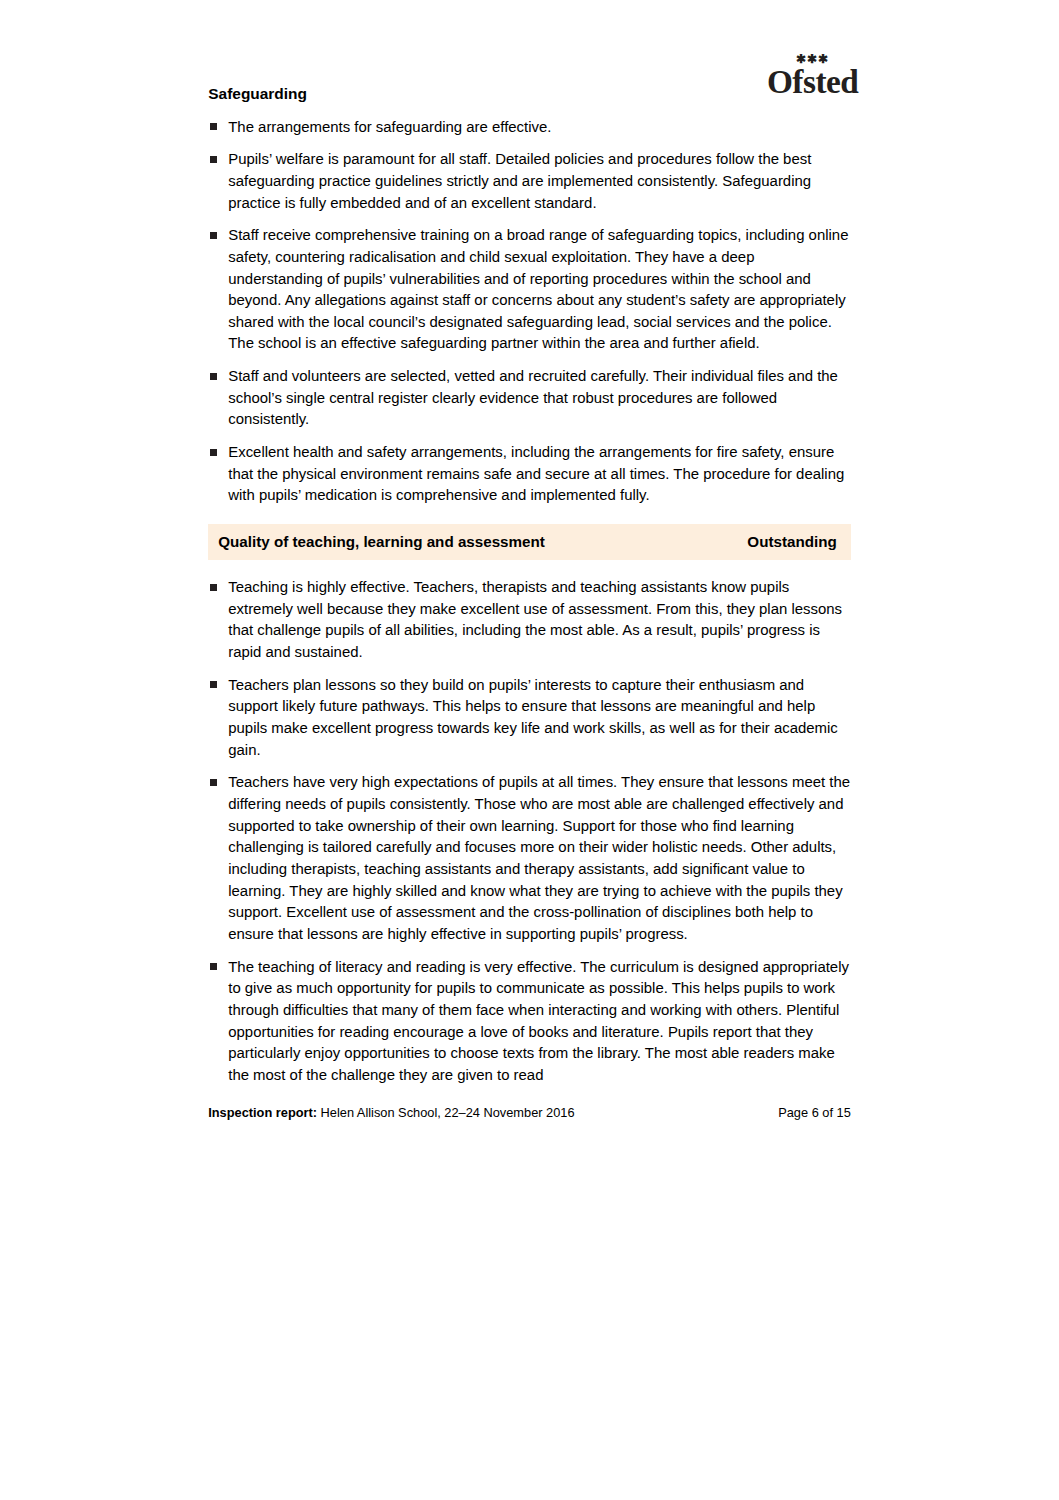✱✱✱
Ofsted
Safeguarding
The arrangements for safeguarding are effective.
Pupils’ welfare is paramount for all staff. Detailed policies and procedures follow the best safeguarding practice guidelines strictly and are implemented consistently. Safeguarding practice is fully embedded and of an excellent standard.
Staff receive comprehensive training on a broad range of safeguarding topics, including online safety, countering radicalisation and child sexual exploitation. They have a deep understanding of pupils’ vulnerabilities and of reporting procedures within the school and beyond. Any allegations against staff or concerns about any student’s safety are appropriately shared with the local council’s designated safeguarding lead, social services and the police. The school is an effective safeguarding partner within the area and further afield.
Staff and volunteers are selected, vetted and recruited carefully. Their individual files and the school’s single central register clearly evidence that robust procedures are followed consistently.
Excellent health and safety arrangements, including the arrangements for fire safety, ensure that the physical environment remains safe and secure at all times. The procedure for dealing with pupils’ medication is comprehensive and implemented fully.
Quality of teaching, learning and assessment
Outstanding
Teaching is highly effective. Teachers, therapists and teaching assistants know pupils extremely well because they make excellent use of assessment. From this, they plan lessons that challenge pupils of all abilities, including the most able. As a result, pupils’ progress is rapid and sustained.
Teachers plan lessons so they build on pupils’ interests to capture their enthusiasm and support likely future pathways. This helps to ensure that lessons are meaningful and help pupils make excellent progress towards key life and work skills, as well as for their academic gain.
Teachers have very high expectations of pupils at all times. They ensure that lessons meet the differing needs of pupils consistently. Those who are most able are challenged effectively and supported to take ownership of their own learning. Support for those who find learning challenging is tailored carefully and focuses more on their wider holistic needs. Other adults, including therapists, teaching assistants and therapy assistants, add significant value to learning. They are highly skilled and know what they are trying to achieve with the pupils they support. Excellent use of assessment and the cross-pollination of disciplines both help to ensure that lessons are highly effective in supporting pupils’ progress.
The teaching of literacy and reading is very effective. The curriculum is designed appropriately to give as much opportunity for pupils to communicate as possible. This helps pupils to work through difficulties that many of them face when interacting and working with others. Plentiful opportunities for reading encourage a love of books and literature. Pupils report that they particularly enjoy opportunities to choose texts from the library. The most able readers make the most of the challenge they are given to read
Inspection report: Helen Allison School, 22–24 November 2016
Page 6 of 15